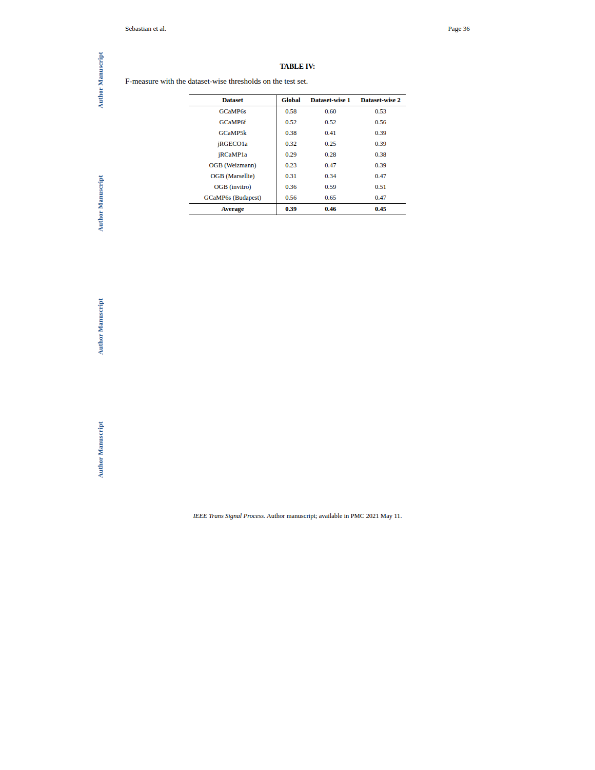Author Manuscript
Author Manuscript
Author Manuscript
Author Manuscript
Sebastian et al.
Page 36
TABLE IV:
F-measure with the dataset-wise thresholds on the test set.
| Dataset | Global | Dataset-wise 1 | Dataset-wise 2 |
| --- | --- | --- | --- |
| GCaMP6s | 0.58 | 0.60 | 0.53 |
| GCaMP6f | 0.52 | 0.52 | 0.56 |
| GCaMP5k | 0.38 | 0.41 | 0.39 |
| jRGECO1a | 0.32 | 0.25 | 0.39 |
| jRCaMP1a | 0.29 | 0.28 | 0.38 |
| OGB (Weizmann) | 0.23 | 0.47 | 0.39 |
| OGB (Marsellie) | 0.31 | 0.34 | 0.47 |
| OGB (invitro) | 0.36 | 0.59 | 0.51 |
| GCaMP6s (Budapest) | 0.56 | 0.65 | 0.47 |
| Average | 0.39 | 0.46 | 0.45 |
IEEE Trans Signal Process. Author manuscript; available in PMC 2021 May 11.